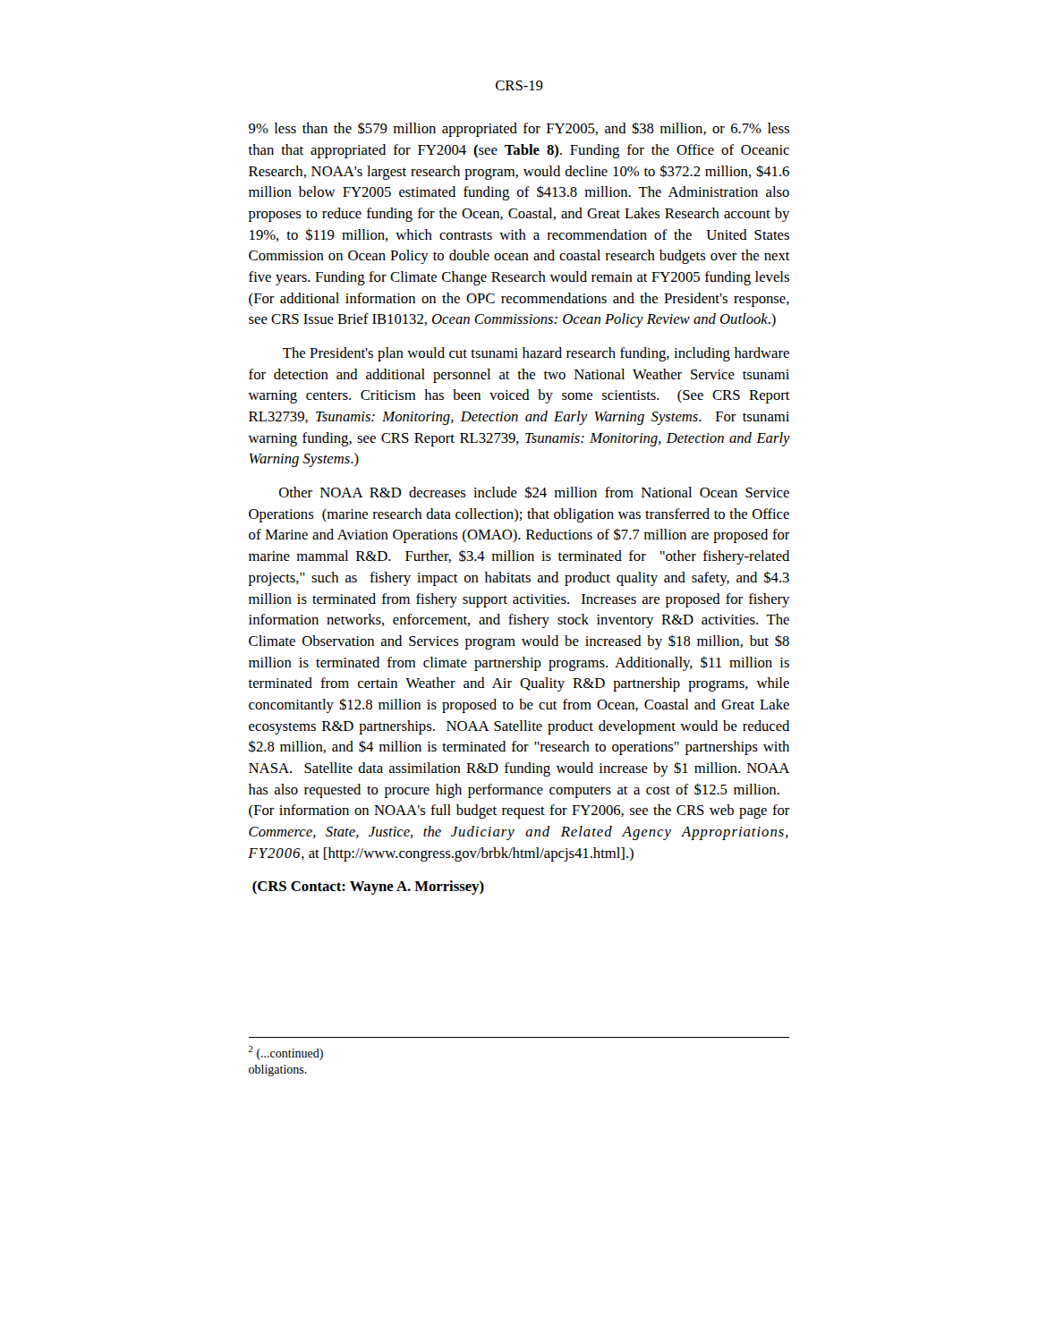CRS-19
9% less than the $579 million appropriated for FY2005, and $38 million, or 6.7% less than that appropriated for FY2004 (see Table 8). Funding for the Office of Oceanic Research, NOAA's largest research program, would decline 10% to $372.2 million, $41.6 million below FY2005 estimated funding of $413.8 million. The Administration also proposes to reduce funding for the Ocean, Coastal, and Great Lakes Research account by 19%, to $119 million, which contrasts with a recommendation of the United States Commission on Ocean Policy to double ocean and coastal research budgets over the next five years. Funding for Climate Change Research would remain at FY2005 funding levels (For additional information on the OPC recommendations and the President's response, see CRS Issue Brief IB10132, Ocean Commissions: Ocean Policy Review and Outlook.)
The President's plan would cut tsunami hazard research funding, including hardware for detection and additional personnel at the two National Weather Service tsunami warning centers. Criticism has been voiced by some scientists. (See CRS Report RL32739, Tsunamis: Monitoring, Detection and Early Warning Systems. For tsunami warning funding, see CRS Report RL32739, Tsunamis: Monitoring, Detection and Early Warning Systems.)
Other NOAA R&D decreases include $24 million from National Ocean Service Operations (marine research data collection); that obligation was transferred to the Office of Marine and Aviation Operations (OMAO). Reductions of $7.7 million are proposed for marine mammal R&D. Further, $3.4 million is terminated for "other fishery-related projects," such as fishery impact on habitats and product quality and safety, and $4.3 million is terminated from fishery support activities. Increases are proposed for fishery information networks, enforcement, and fishery stock inventory R&D activities. The Climate Observation and Services program would be increased by $18 million, but $8 million is terminated from climate partnership programs. Additionally, $11 million is terminated from certain Weather and Air Quality R&D partnership programs, while concomitantly $12.8 million is proposed to be cut from Ocean, Coastal and Great Lake ecosystems R&D partnerships. NOAA Satellite product development would be reduced $2.8 million, and $4 million is terminated for "research to operations" partnerships with NASA. Satellite data assimilation R&D funding would increase by $1 million. NOAA has also requested to procure high performance computers at a cost of $12.5 million. (For information on NOAA's full budget request for FY2006, see the CRS web page for Commerce, State, Justice, the Judiciary and Related Agency Appropriations, FY2006, at [http://www.congress.gov/brbk/html/apcjs41.html].)
(CRS Contact: Wayne A. Morrissey)
2 (...continued)
obligations.